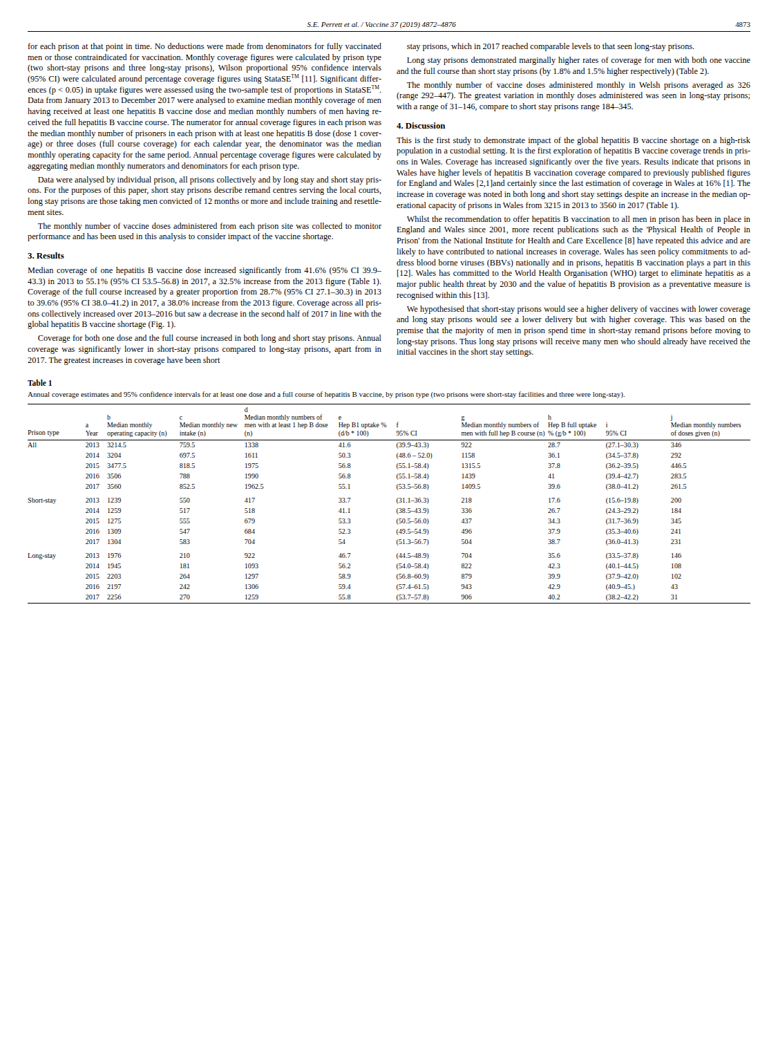S.E. Perrett et al. / Vaccine 37 (2019) 4872–4876
4873
for each prison at that point in time. No deductions were made from denominators for fully vaccinated men or those contraindicated for vaccination. Monthly coverage figures were calculated by prison type (two short-stay prisons and three long-stay prisons), Wilson proportional 95% confidence intervals (95% CI) were calculated around percentage coverage figures using StataSETM [11]. Significant differences (p < 0.05) in uptake figures were assessed using the two-sample test of proportions in StataSETM. Data from January 2013 to December 2017 were analysed to examine median monthly coverage of men having received at least one hepatitis B vaccine dose and median monthly numbers of men having received the full hepatitis B vaccine course. The numerator for annual coverage figures in each prison was the median monthly number of prisoners in each prison with at least one hepatitis B dose (dose 1 coverage) or three doses (full course coverage) for each calendar year, the denominator was the median monthly operating capacity for the same period. Annual percentage coverage figures were calculated by aggregating median monthly numerators and denominators for each prison type.
Data were analysed by individual prison, all prisons collectively and by long stay and short stay prisons. For the purposes of this paper, short stay prisons describe remand centres serving the local courts, long stay prisons are those taking men convicted of 12 months or more and include training and resettlement sites.
The monthly number of vaccine doses administered from each prison site was collected to monitor performance and has been used in this analysis to consider impact of the vaccine shortage.
3. Results
Median coverage of one hepatitis B vaccine dose increased significantly from 41.6% (95% CI 39.9–43.3) in 2013 to 55.1% (95% CI 53.5–56.8) in 2017, a 32.5% increase from the 2013 figure (Table 1). Coverage of the full course increased by a greater proportion from 28.7% (95% CI 27.1–30.3) in 2013 to 39.6% (95% CI 38.0–41.2) in 2017, a 38.0% increase from the 2013 figure. Coverage across all prisons collectively increased over 2013–2016 but saw a decrease in the second half of 2017 in line with the global hepatitis B vaccine shortage (Fig. 1).
Coverage for both one dose and the full course increased in both long and short stay prisons. Annual coverage was significantly lower in short-stay prisons compared to long-stay prisons, apart from in 2017. The greatest increases in coverage have been short
stay prisons, which in 2017 reached comparable levels to that seen long-stay prisons.
Long stay prisons demonstrated marginally higher rates of coverage for men with both one vaccine and the full course than short stay prisons (by 1.8% and 1.5% higher respectively) (Table 2).
The monthly number of vaccine doses administered monthly in Welsh prisons averaged as 326 (range 292–447). The greatest variation in monthly doses administered was seen in long-stay prisons; with a range of 31–146, compare to short stay prisons range 184–345.
4. Discussion
This is the first study to demonstrate impact of the global hepatitis B vaccine shortage on a high-risk population in a custodial setting. It is the first exploration of hepatitis B vaccine coverage trends in prisons in Wales. Coverage has increased significantly over the five years. Results indicate that prisons in Wales have higher levels of hepatitis B vaccination coverage compared to previously published figures for England and Wales [2,1]and certainly since the last estimation of coverage in Wales at 16% [1]. The increase in coverage was noted in both long and short stay settings despite an increase in the median operational capacity of prisons in Wales from 3215 in 2013 to 3560 in 2017 (Table 1).
Whilst the recommendation to offer hepatitis B vaccination to all men in prison has been in place in England and Wales since 2001, more recent publications such as the 'Physical Health of People in Prison' from the National Institute for Health and Care Excellence [8] have repeated this advice and are likely to have contributed to national increases in coverage. Wales has seen policy commitments to address blood borne viruses (BBVs) nationally and in prisons, hepatitis B vaccination plays a part in this [12]. Wales has committed to the World Health Organisation (WHO) target to eliminate hepatitis as a major public health threat by 2030 and the value of hepatitis B provision as a preventative measure is recognised within this [13].
We hypothesised that short-stay prisons would see a higher delivery of vaccines with lower coverage and long stay prisons would see a lower delivery but with higher coverage. This was based on the premise that the majority of men in prison spend time in short-stay remand prisons before moving to long-stay prisons. Thus long stay prisons will receive many men who should already have received the initial vaccines in the short stay settings.
Table 1
Annual coverage estimates and 95% confidence intervals for at least one dose and a full course of hepatitis B vaccine, by prison type (two prisons were short-stay facilities and three were long-stay).
| Prison type | a Year | b Median monthly operating capacity (n) | c Median monthly new intake (n) | d Median monthly numbers of men with at least 1 hep B dose (n) | e Hep B1 uptake % (d/b * 100) | f 95% CI | g Median monthly numbers of men with full hep B course (n) | h Hep B full uptake % (g/b * 100) | i 95% CI | j Median monthly numbers of doses given (n) |
| --- | --- | --- | --- | --- | --- | --- | --- | --- | --- | --- |
| All | 2013 | 3214.5 | 759.5 | 1338 | 41.6 | (39.9–43.3) | 922 | 28.7 | (27.1–30.3) | 346 |
| | 2014 | 3204 | 697.5 | 1611 | 50.3 | (48.6 – 52.0) | 1158 | 36.1 | (34.5–37.8) | 292 |
| | 2015 | 3477.5 | 818.5 | 1975 | 56.8 | (55.1–58.4) | 1315.5 | 37.8 | (36.2–39.5) | 446.5 |
| | 2016 | 3506 | 788 | 1990 | 56.8 | (55.1–58.4) | 1439 | 41 | (39.4–42.7) | 283.5 |
| | 2017 | 3560 | 852.5 | 1962.5 | 55.1 | (53.5–56.8) | 1409.5 | 39.6 | (38.0–41.2) | 261.5 |
| Short-stay | 2013 | 1239 | 550 | 417 | 33.7 | (31.1–36.3) | 218 | 17.6 | (15.6–19.8) | 200 |
| | 2014 | 1259 | 517 | 518 | 41.1 | (38.5–43.9) | 336 | 26.7 | (24.3–29.2) | 184 |
| | 2015 | 1275 | 555 | 679 | 53.3 | (50.5–56.0) | 437 | 34.3 | (31.7–36.9) | 345 |
| | 2016 | 1309 | 547 | 684 | 52.3 | (49.5–54.9) | 496 | 37.9 | (35.3–40.6) | 241 |
| | 2017 | 1304 | 583 | 704 | 54 | (51.3–56.7) | 504 | 38.7 | (36.0–41.3) | 231 |
| Long-stay | 2013 | 1976 | 210 | 922 | 46.7 | (44.5–48.9) | 704 | 35.6 | (33.5–37.8) | 146 |
| | 2014 | 1945 | 181 | 1093 | 56.2 | (54.0–58.4) | 822 | 42.3 | (40.1–44.5) | 108 |
| | 2015 | 2203 | 264 | 1297 | 58.9 | (56.8–60.9) | 879 | 39.9 | (37.9–42.0) | 102 |
| | 2016 | 2197 | 242 | 1306 | 59.4 | (57.4–61.5) | 943 | 42.9 | (40.9–45.) | 43 |
| | 2017 | 2256 | 270 | 1259 | 55.8 | (53.7–57.8) | 906 | 40.2 | (38.2–42.2) | 31 |